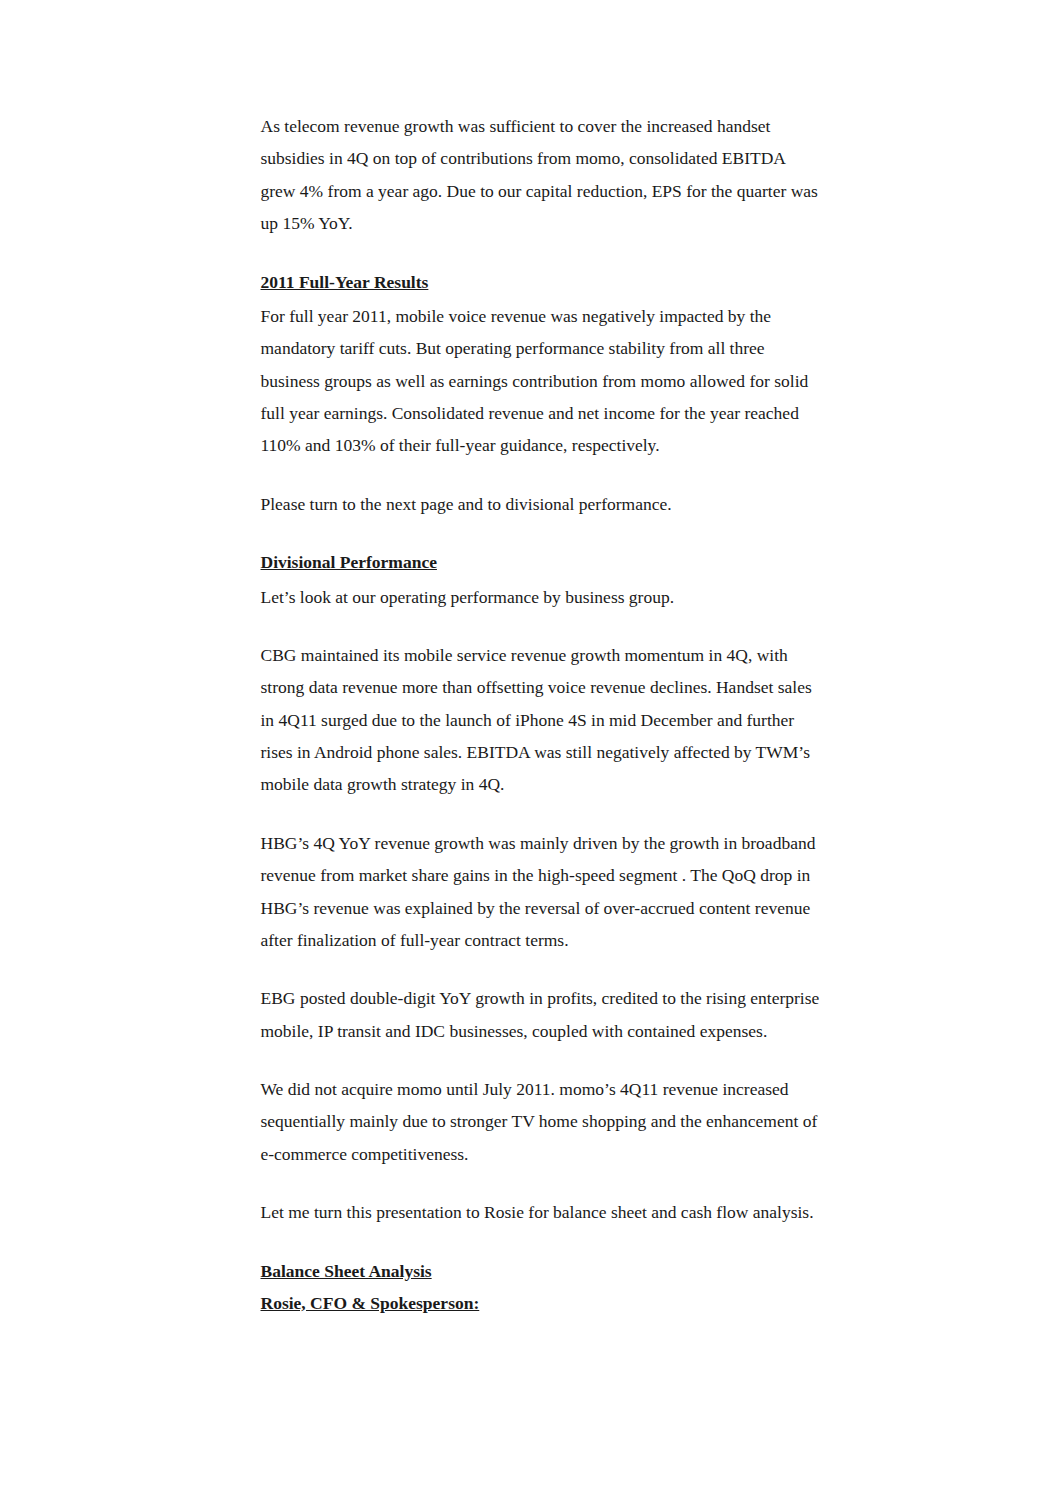As telecom revenue growth was sufficient to cover the increased handset subsidies in 4Q on top of contributions from momo, consolidated EBITDA grew 4% from a year ago. Due to our capital reduction, EPS for the quarter was up 15% YoY.
2011 Full-Year Results
For full year 2011, mobile voice revenue was negatively impacted by the mandatory tariff cuts. But operating performance stability from all three business groups as well as earnings contribution from momo allowed for solid full year earnings. Consolidated revenue and net income for the year reached 110% and 103% of their full-year guidance, respectively.
Please turn to the next page and to divisional performance.
Divisional Performance
Let’s look at our operating performance by business group.
CBG maintained its mobile service revenue growth momentum in 4Q, with strong data revenue more than offsetting voice revenue declines. Handset sales in 4Q11 surged due to the launch of iPhone 4S in mid December and further rises in Android phone sales. EBITDA was still negatively affected by TWM’s mobile data growth strategy in 4Q.
HBG’s 4Q YoY revenue growth was mainly driven by the growth in broadband revenue from market share gains in the high-speed segment . The QoQ drop in HBG’s revenue was explained by the reversal of over-accrued content revenue after finalization of full-year contract terms.
EBG posted double-digit YoY growth in profits, credited to the rising enterprise mobile, IP transit and IDC businesses, coupled with contained expenses.
We did not acquire momo until July 2011. momo’s 4Q11 revenue increased sequentially mainly due to stronger TV home shopping and the enhancement of e-commerce competitiveness.
Let me turn this presentation to Rosie for balance sheet and cash flow analysis.
Balance Sheet Analysis
Rosie, CFO & Spokesperson: